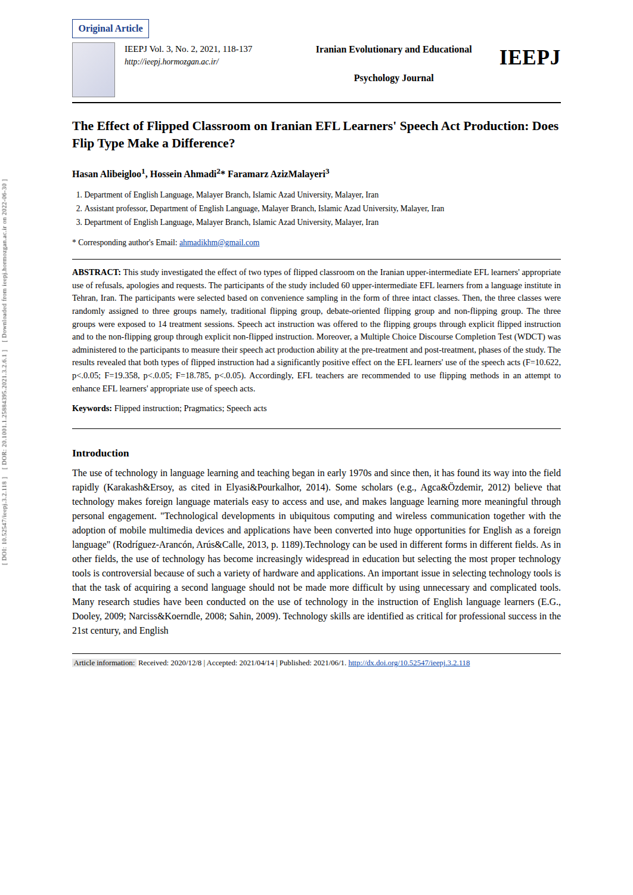[ DOI: 10.52547/ieepj.3.2.118 ] [ DOR: 20.1001.1.25884395.2021.3.2.6.1 ] [ Downloaded from ieepj.hormozgan.ac.ir on 2022-06-30 ]
Original Article
IEEPJ Vol. 3, No. 2, 2021, 118-137
http://ieepj.hormozgan.ac.ir/
Iranian Evolutionary and Educational
Psychology Journal
IEEPJ
The Effect of Flipped Classroom on Iranian EFL Learners' Speech Act Production: Does Flip Type Make a Difference?
Hasan Alibeigloo1, Hossein Ahmadi2* Faramarz AzizMalayeri3
Department of English Language, Malayer Branch, Islamic Azad University, Malayer, Iran
Assistant professor, Department of English Language, Malayer Branch, Islamic Azad University, Malayer, Iran
Department of English Language, Malayer Branch, Islamic Azad University, Malayer, Iran
* Corresponding author's Email: ahmadikhm@gmail.com
ABSTRACT: This study investigated the effect of two types of flipped classroom on the Iranian upper-intermediate EFL learners' appropriate use of refusals, apologies and requests. The participants of the study included 60 upper-intermediate EFL learners from a language institute in Tehran, Iran. The participants were selected based on convenience sampling in the form of three intact classes. Then, the three classes were randomly assigned to three groups namely, traditional flipping group, debate-oriented flipping group and non-flipping group. The three groups were exposed to 14 treatment sessions. Speech act instruction was offered to the flipping groups through explicit flipped instruction and to the non-flipping group through explicit non-flipped instruction. Moreover, a Multiple Choice Discourse Completion Test (WDCT) was administered to the participants to measure their speech act production ability at the pre-treatment and post-treatment, phases of the study. The results revealed that both types of flipped instruction had a significantly positive effect on the EFL learners' use of the speech acts (F=10.622, p<.0.05; F=19.358, p<.0.05; F=18.785, p<.0.05). Accordingly, EFL teachers are recommended to use flipping methods in an attempt to enhance EFL learners' appropriate use of speech acts.
Keywords: Flipped instruction; Pragmatics; Speech acts
Introduction
The use of technology in language learning and teaching began in early 1970s and since then, it has found its way into the field rapidly (Karakash&Ersoy, as cited in Elyasi&Pourkalhor, 2014). Some scholars (e.g., Agca&Özdemir, 2012) believe that technology makes foreign language materials easy to access and use, and makes language learning more meaningful through personal engagement. "Technological developments in ubiquitous computing and wireless communication together with the adoption of mobile multimedia devices and applications have been converted into huge opportunities for English as a foreign language" (Rodríguez-Arancón, Arús&Calle, 2013, p. 1189).Technology can be used in different forms in different fields. As in other fields, the use of technology has become increasingly widespread in education but selecting the most proper technology tools is controversial because of such a variety of hardware and applications. An important issue in selecting technology tools is that the task of acquiring a second language should not be made more difficult by using unnecessary and complicated tools. Many research studies have been conducted on the use of technology in the instruction of English language learners (E.G., Dooley, 2009; Narciss&Koerndle, 2008; Sahin, 2009). Technology skills are identified as critical for professional success in the 21st century, and English
Article information: Received: 2020/12/8 | Accepted: 2021/04/14 | Published: 2021/06/1. http://dx.doi.org/10.52547/ieepj.3.2.118